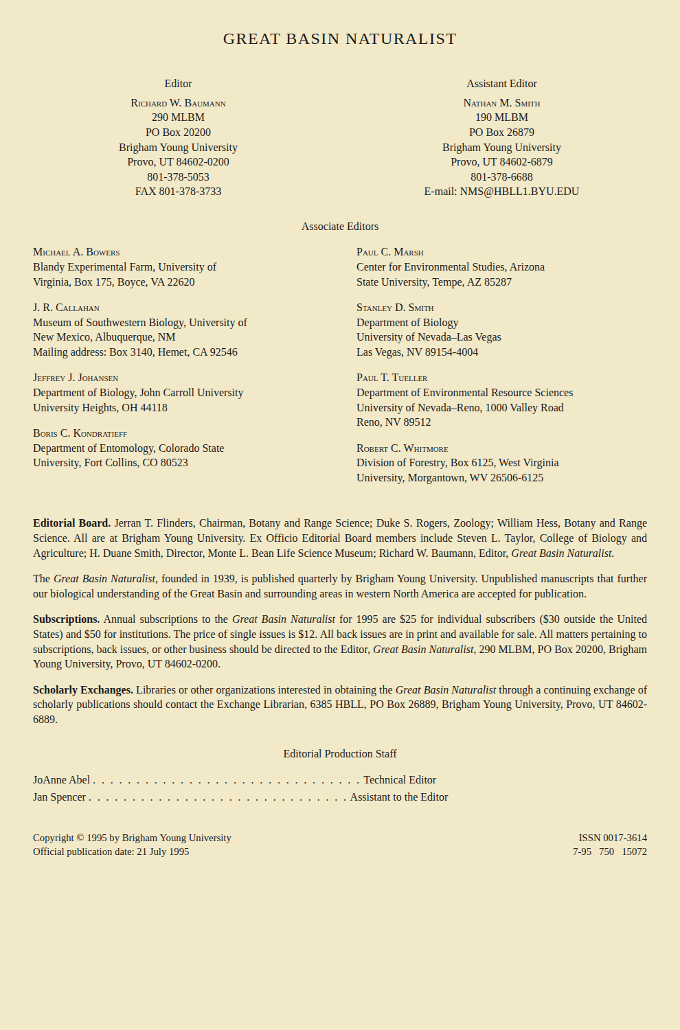Great Basin Naturalist
Editor
Richard W. Baumann
290 MLBM
PO Box 20200
Brigham Young University
Provo, UT 84602-0200
801-378-5053
FAX 801-378-3733
Assistant Editor
Nathan M. Smith
190 MLBM
PO Box 26879
Brigham Young University
Provo, UT 84602-6879
801-378-6688
E-mail: NMS@HBLL1.BYU.EDU
Associate Editors
Michael A. Bowers
Blandy Experimental Farm, University of
Virginia, Box 175, Boyce, VA 22620
J. R. Callahan
Museum of Southwestern Biology, University of
New Mexico, Albuquerque, NM
Mailing address: Box 3140, Hemet, CA 92546
Jeffrey J. Johansen
Department of Biology, John Carroll University
University Heights, OH 44118
Boris C. Kondratieff
Department of Entomology, Colorado State
University, Fort Collins, CO 80523
Paul C. Marsh
Center for Environmental Studies, Arizona
State University, Tempe, AZ 85287
Stanley D. Smith
Department of Biology
University of Nevada–Las Vegas
Las Vegas, NV 89154-4004
Paul T. Tueller
Department of Environmental Resource Sciences
University of Nevada–Reno, 1000 Valley Road
Reno, NV 89512
Robert C. Whitmore
Division of Forestry, Box 6125, West Virginia
University, Morgantown, WV 26506-6125
Editorial Board. Jerran T. Flinders, Chairman, Botany and Range Science; Duke S. Rogers, Zoology; William Hess, Botany and Range Science. All are at Brigham Young University. Ex Officio Editorial Board members include Steven L. Taylor, College of Biology and Agriculture; H. Duane Smith, Director, Monte L. Bean Life Science Museum; Richard W. Baumann, Editor, Great Basin Naturalist.
The Great Basin Naturalist, founded in 1939, is published quarterly by Brigham Young University. Unpublished manuscripts that further our biological understanding of the Great Basin and surrounding areas in western North America are accepted for publication.
Subscriptions. Annual subscriptions to the Great Basin Naturalist for 1995 are $25 for individual subscribers ($30 outside the United States) and $50 for institutions. The price of single issues is $12. All back issues are in print and available for sale. All matters pertaining to subscriptions, back issues, or other business should be directed to the Editor, Great Basin Naturalist, 290 MLBM, PO Box 20200, Brigham Young University, Provo, UT 84602-0200.
Scholarly Exchanges. Libraries or other organizations interested in obtaining the Great Basin Naturalist through a continuing exchange of scholarly publications should contact the Exchange Librarian, 6385 HBLL, PO Box 26889, Brigham Young University, Provo, UT 84602-6889.
Editorial Production Staff
JoAnne Abel . . . . . . . . . . . . . . . . . . . . . . . . . . . . . . . Technical Editor
Jan Spencer . . . . . . . . . . . . . . . . . . . . . . . . . . . . . . Assistant to the Editor
Copyright © 1995 by Brigham Young University
Official publication date: 21 July 1995
ISSN 0017-3614
7-95 750 15072